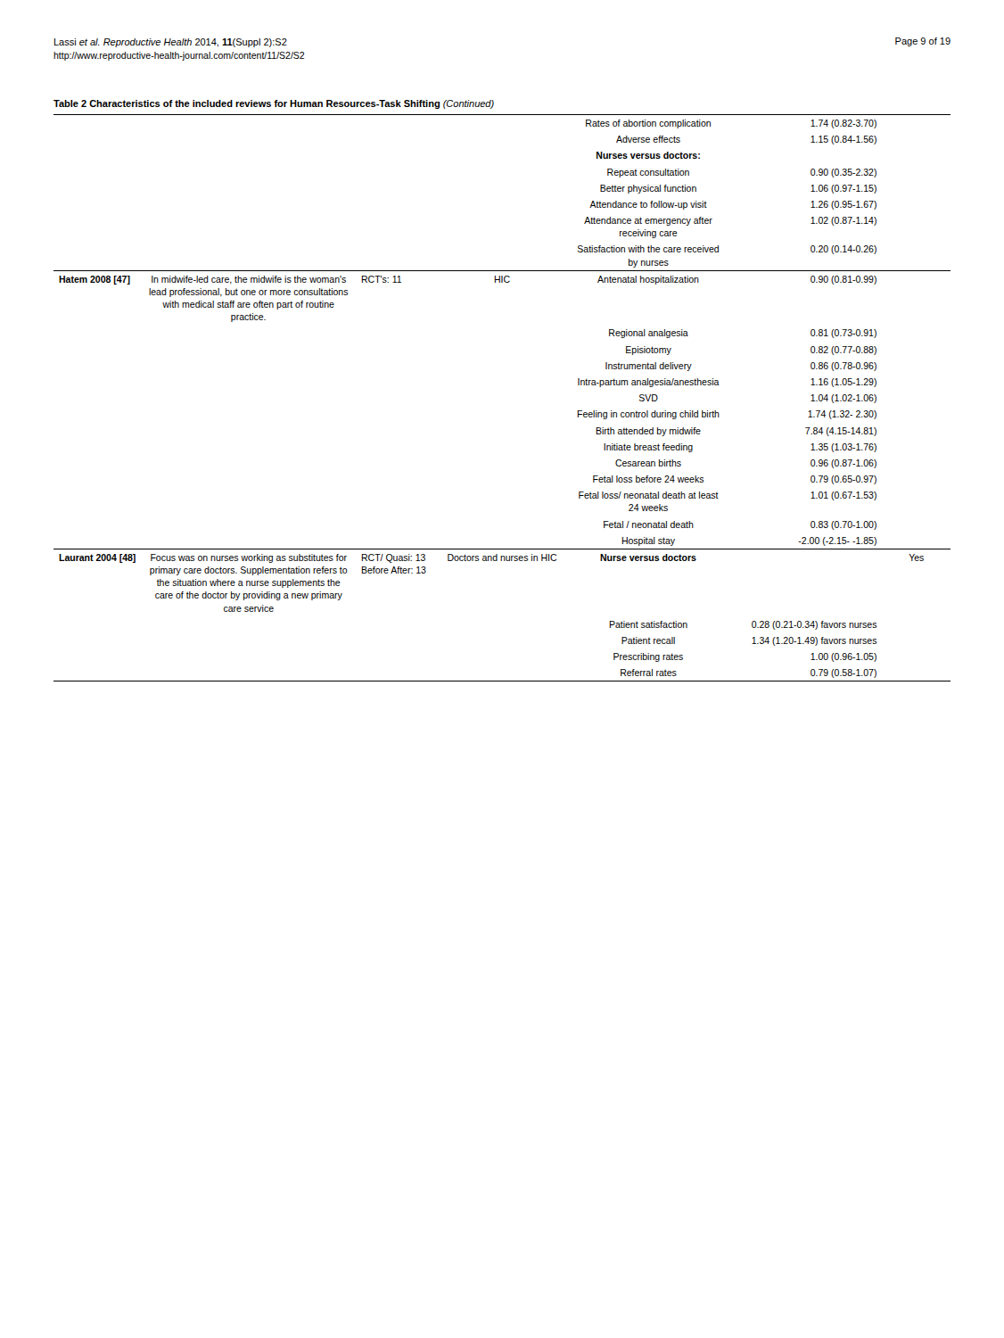Lassi et al. Reproductive Health 2014, 11(Suppl 2):S2
http://www.reproductive-health-journal.com/content/11/S2/S2
Page 9 of 19
Table 2 Characteristics of the included reviews for Human Resources-Task Shifting (Continued)
| | | | | Rates of abortion complication | 1.74 (0.82-3.70) | |
| | | | | Adverse effects | 1.15 (0.84-1.56) | |
| | | | | Nurses versus doctors: | | |
| | | | | Repeat consultation | 0.90 (0.35-2.32) | |
| | | | | Better physical function | 1.06 (0.97-1.15) | |
| | | | | Attendance to follow-up visit | 1.26 (0.95-1.67) | |
| | | | | Attendance at emergency after receiving care | 1.02 (0.87-1.14) | |
| | | | | Satisfaction with the care received by nurses | 0.20 (0.14-0.26) | |
| Hatem 2008 [47] | In midwife-led care, the midwife is the woman's lead professional, but one or more consultations with medical staff are often part of routine practice. | RCT's: 11 | HIC | Antenatal hospitalization | 0.90 (0.81-0.99) | |
| | | | | Regional analgesia | 0.81 (0.73-0.91) | |
| | | | | Episiotomy | 0.82 (0.77-0.88) | |
| | | | | Instrumental delivery | 0.86 (0.78-0.96) | |
| | | | | Intra-partum analgesia/anesthesia | 1.16 (1.05-1.29) | |
| | | | | SVD | 1.04 (1.02-1.06) | |
| | | | | Feeling in control during child birth | 1.74 (1.32- 2.30) | |
| | | | | Birth attended by midwife | 7.84 (4.15-14.81) | |
| | | | | Initiate breast feeding | 1.35 (1.03-1.76) | |
| | | | | Cesarean births | 0.96 (0.87-1.06) | |
| | | | | Fetal loss before 24 weeks | 0.79 (0.65-0.97) | |
| | | | | Fetal loss/ neonatal death at least 24 weeks | 1.01 (0.67-1.53) | |
| | | | | Fetal / neonatal death | 0.83 (0.70-1.00) | |
| | | | | Hospital stay | -2.00 (-2.15- -1.85) | |
| Laurant 2004 [48] | Focus was on nurses working as substitutes for primary care doctors. Supplementation refers to the situation where a nurse supplements the care of the doctor by providing a new primary care service | RCT/ Quasi: 13 Before After: 13 | Doctors and nurses in HIC | Nurse versus doctors | | Yes |
| | | | | Patient satisfaction | 0.28 (0.21-0.34) favors nurses | |
| | | | | Patient recall | 1.34 (1.20-1.49) favors nurses | |
| | | | | Prescribing rates | 1.00 (0.96-1.05) | |
| | | | | Referral rates | 0.79 (0.58-1.07) | |